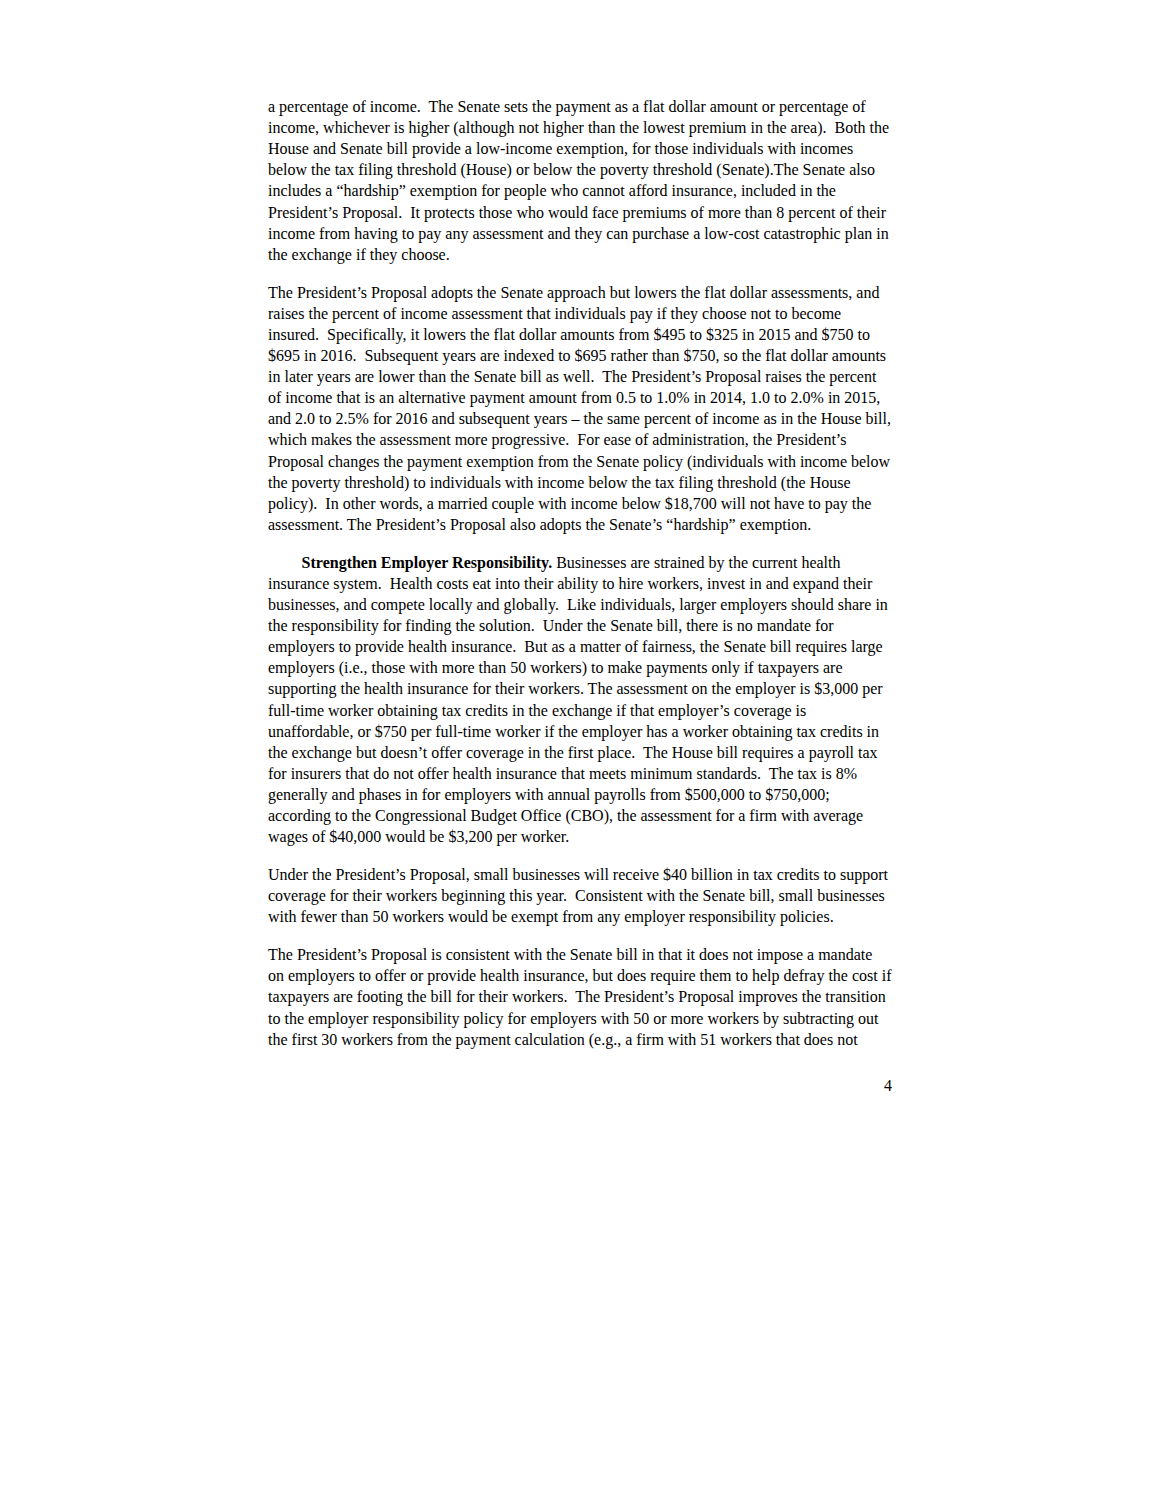a percentage of income. The Senate sets the payment as a flat dollar amount or percentage of income, whichever is higher (although not higher than the lowest premium in the area). Both the House and Senate bill provide a low-income exemption, for those individuals with incomes below the tax filing threshold (House) or below the poverty threshold (Senate).The Senate also includes a “hardship” exemption for people who cannot afford insurance, included in the President’s Proposal. It protects those who would face premiums of more than 8 percent of their income from having to pay any assessment and they can purchase a low-cost catastrophic plan in the exchange if they choose.
The President’s Proposal adopts the Senate approach but lowers the flat dollar assessments, and raises the percent of income assessment that individuals pay if they choose not to become insured. Specifically, it lowers the flat dollar amounts from $495 to $325 in 2015 and $750 to $695 in 2016. Subsequent years are indexed to $695 rather than $750, so the flat dollar amounts in later years are lower than the Senate bill as well. The President’s Proposal raises the percent of income that is an alternative payment amount from 0.5 to 1.0% in 2014, 1.0 to 2.0% in 2015, and 2.0 to 2.5% for 2016 and subsequent years – the same percent of income as in the House bill, which makes the assessment more progressive. For ease of administration, the President’s Proposal changes the payment exemption from the Senate policy (individuals with income below the poverty threshold) to individuals with income below the tax filing threshold (the House policy). In other words, a married couple with income below $18,700 will not have to pay the assessment. The President’s Proposal also adopts the Senate’s “hardship” exemption.
Strengthen Employer Responsibility. Businesses are strained by the current health insurance system. Health costs eat into their ability to hire workers, invest in and expand their businesses, and compete locally and globally. Like individuals, larger employers should share in the responsibility for finding the solution. Under the Senate bill, there is no mandate for employers to provide health insurance. But as a matter of fairness, the Senate bill requires large employers (i.e., those with more than 50 workers) to make payments only if taxpayers are supporting the health insurance for their workers. The assessment on the employer is $3,000 per full-time worker obtaining tax credits in the exchange if that employer’s coverage is unaffordable, or $750 per full-time worker if the employer has a worker obtaining tax credits in the exchange but doesn’t offer coverage in the first place. The House bill requires a payroll tax for insurers that do not offer health insurance that meets minimum standards. The tax is 8% generally and phases in for employers with annual payrolls from $500,000 to $750,000; according to the Congressional Budget Office (CBO), the assessment for a firm with average wages of $40,000 would be $3,200 per worker.
Under the President’s Proposal, small businesses will receive $40 billion in tax credits to support coverage for their workers beginning this year. Consistent with the Senate bill, small businesses with fewer than 50 workers would be exempt from any employer responsibility policies.
The President’s Proposal is consistent with the Senate bill in that it does not impose a mandate on employers to offer or provide health insurance, but does require them to help defray the cost if taxpayers are footing the bill for their workers. The President’s Proposal improves the transition to the employer responsibility policy for employers with 50 or more workers by subtracting out the first 30 workers from the payment calculation (e.g., a firm with 51 workers that does not
4